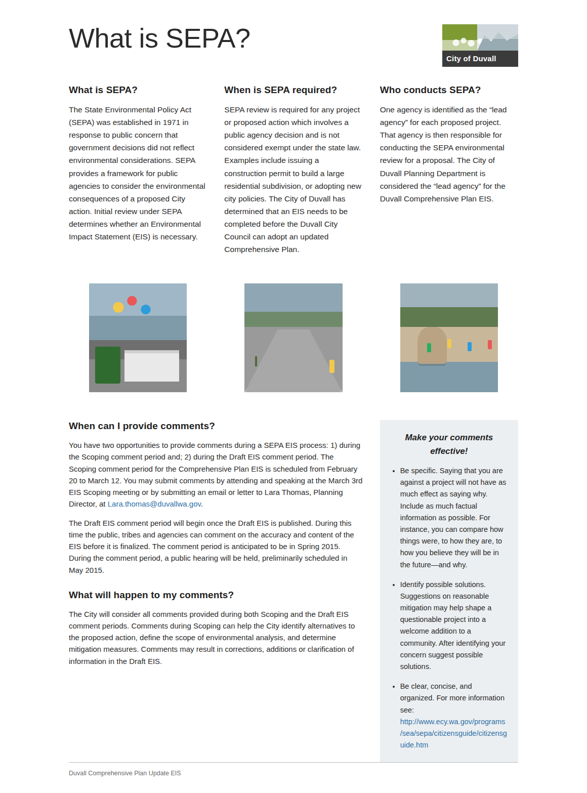What is SEPA?
City of Duvall
What is SEPA?
The State Environmental Policy Act (SEPA) was established in 1971 in response to public concern that government decisions did not reflect environmental considerations. SEPA provides a framework for public agencies to consider the environmental consequences of a proposed City action. Initial review under SEPA determines whether an Environmental Impact Statement (EIS) is necessary.
When is SEPA required?
SEPA review is required for any project or proposed action which involves a public agency decision and is not considered exempt under the state law. Examples include issuing a construction permit to build a large residential subdivision, or adopting new city policies. The City of Duvall has determined that an EIS needs to be completed before the Duvall City Council can adopt an updated Comprehensive Plan.
Who conducts SEPA?
One agency is identified as the “lead agency” for each proposed project. That agency is then responsible for conducting the SEPA environmental review for a proposal. The City of Duvall Planning Department is considered the “lead agency” for the Duvall Comprehensive Plan EIS.
When can I provide comments?
You have two opportunities to provide comments during a SEPA EIS process: 1) during the Scoping comment period and; 2) during the Draft EIS comment period. The Scoping comment period for the Comprehensive Plan EIS is scheduled from February 20 to March 12. You may submit comments by attending and speaking at the March 3rd EIS Scoping meeting or by submitting an email or letter to Lara Thomas, Planning Director, at Lara.thomas@duvallwa.gov.
The Draft EIS comment period will begin once the Draft EIS is published. During this time the public, tribes and agencies can comment on the accuracy and content of the EIS before it is finalized. The comment period is anticipated to be in Spring 2015. During the comment period, a public hearing will be held, preliminarily scheduled in May 2015.
What will happen to my comments?
The City will consider all comments provided during both Scoping and the Draft EIS comment periods. Comments during Scoping can help the City identify alternatives to the proposed action, define the scope of environmental analysis, and determine mitigation measures. Comments may result in corrections, additions or clarification of information in the Draft EIS.
Make your comments effective!
Be specific. Saying that you are against a project will not have as much effect as saying why. Include as much factual information as possible. For instance, you can compare how things were, to how they are, to how you believe they will be in the future—and why.
Identify possible solutions. Suggestions on reasonable mitigation may help shape a questionable project into a welcome addition to a community. After identifying your concern suggest possible solutions.
Be clear, concise, and organized. For more information see: http://www.ecy.wa.gov/programs/sea/sepa/citizensguide/citizensguide.htm
Duvall Comprehensive Plan Update EIS